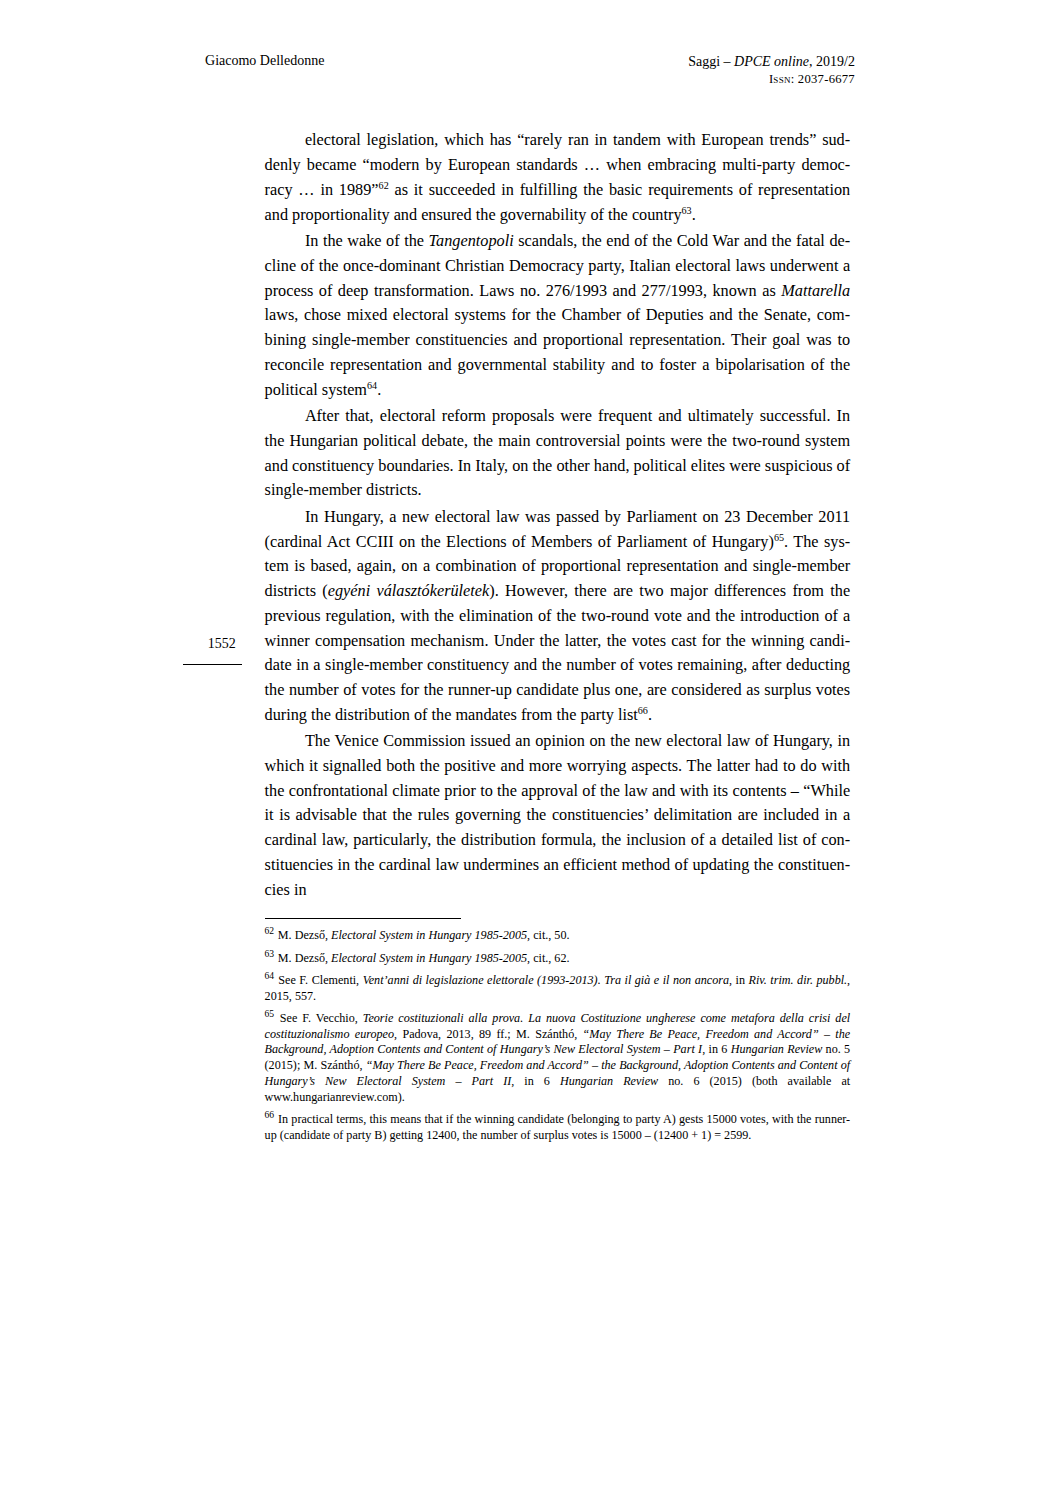Giacomo Delledonne
Saggi – DPCE online, 2019/2
Issn: 2037-6677
electoral legislation, which has “rarely ran in tandem with European trends” suddenly became “modern by European standards … when embracing multi-party democracy … in 1989”62 as it succeeded in fulfilling the basic requirements of representation and proportionality and ensured the governability of the country63.
In the wake of the Tangentopoli scandals, the end of the Cold War and the fatal decline of the once-dominant Christian Democracy party, Italian electoral laws underwent a process of deep transformation. Laws no. 276/1993 and 277/1993, known as Mattarella laws, chose mixed electoral systems for the Chamber of Deputies and the Senate, combining single-member constituencies and proportional representation. Their goal was to reconcile representation and governmental stability and to foster a bipolarisation of the political system64.
After that, electoral reform proposals were frequent and ultimately successful. In the Hungarian political debate, the main controversial points were the two-round system and constituency boundaries. In Italy, on the other hand, political elites were suspicious of single-member districts.
In Hungary, a new electoral law was passed by Parliament on 23 December 2011 (cardinal Act CCIII on the Elections of Members of Parliament of Hungary)65. The system is based, again, on a combination of proportional representation and single-member districts (egyéni választókerületek). However, there are two major differences from the previous regulation, with the elimination of the two-round vote and the introduction of a winner compensation mechanism. Under the latter, the votes cast for the winning candidate in a single-member constituency and the number of votes remaining, after deducting the number of votes for the runner-up candidate plus one, are considered as surplus votes during the distribution of the mandates from the party list66.
The Venice Commission issued an opinion on the new electoral law of Hungary, in which it signalled both the positive and more worrying aspects. The latter had to do with the confrontational climate prior to the approval of the law and with its contents – “While it is advisable that the rules governing the constituencies’ delimitation are included in a cardinal law, particularly, the distribution formula, the inclusion of a detailed list of constituencies in the cardinal law undermines an efficient method of updating the constituencies in
1552
62 M. Dezső, Electoral System in Hungary 1985-2005, cit., 50.
63 M. Dezső, Electoral System in Hungary 1985-2005, cit., 62.
64 See F. Clementi, Vent’anni di legislazione elettorale (1993-2013). Tra il già e il non ancora, in Riv. trim. dir. pubbl., 2015, 557.
65 See F. Vecchio, Teorie costituzionali alla prova. La nuova Costituzione ungherese come metafora della crisi del costituzionalismo europeo, Padova, 2013, 89 ff.; M. Szánthó, “May There Be Peace, Freedom and Accord” – the Background, Adoption Contents and Content of Hungary’s New Electoral System – Part I, in 6 Hungarian Review no. 5 (2015); M. Szánthó, “May There Be Peace, Freedom and Accord” – the Background, Adoption Contents and Content of Hungary’s New Electoral System – Part II, in 6 Hungarian Review no. 6 (2015) (both available at www.hungarianreview.com).
66 In practical terms, this means that if the winning candidate (belonging to party A) gests 15000 votes, with the runner-up (candidate of party B) getting 12400, the number of surplus votes is 15000 – (12400 + 1) = 2599.